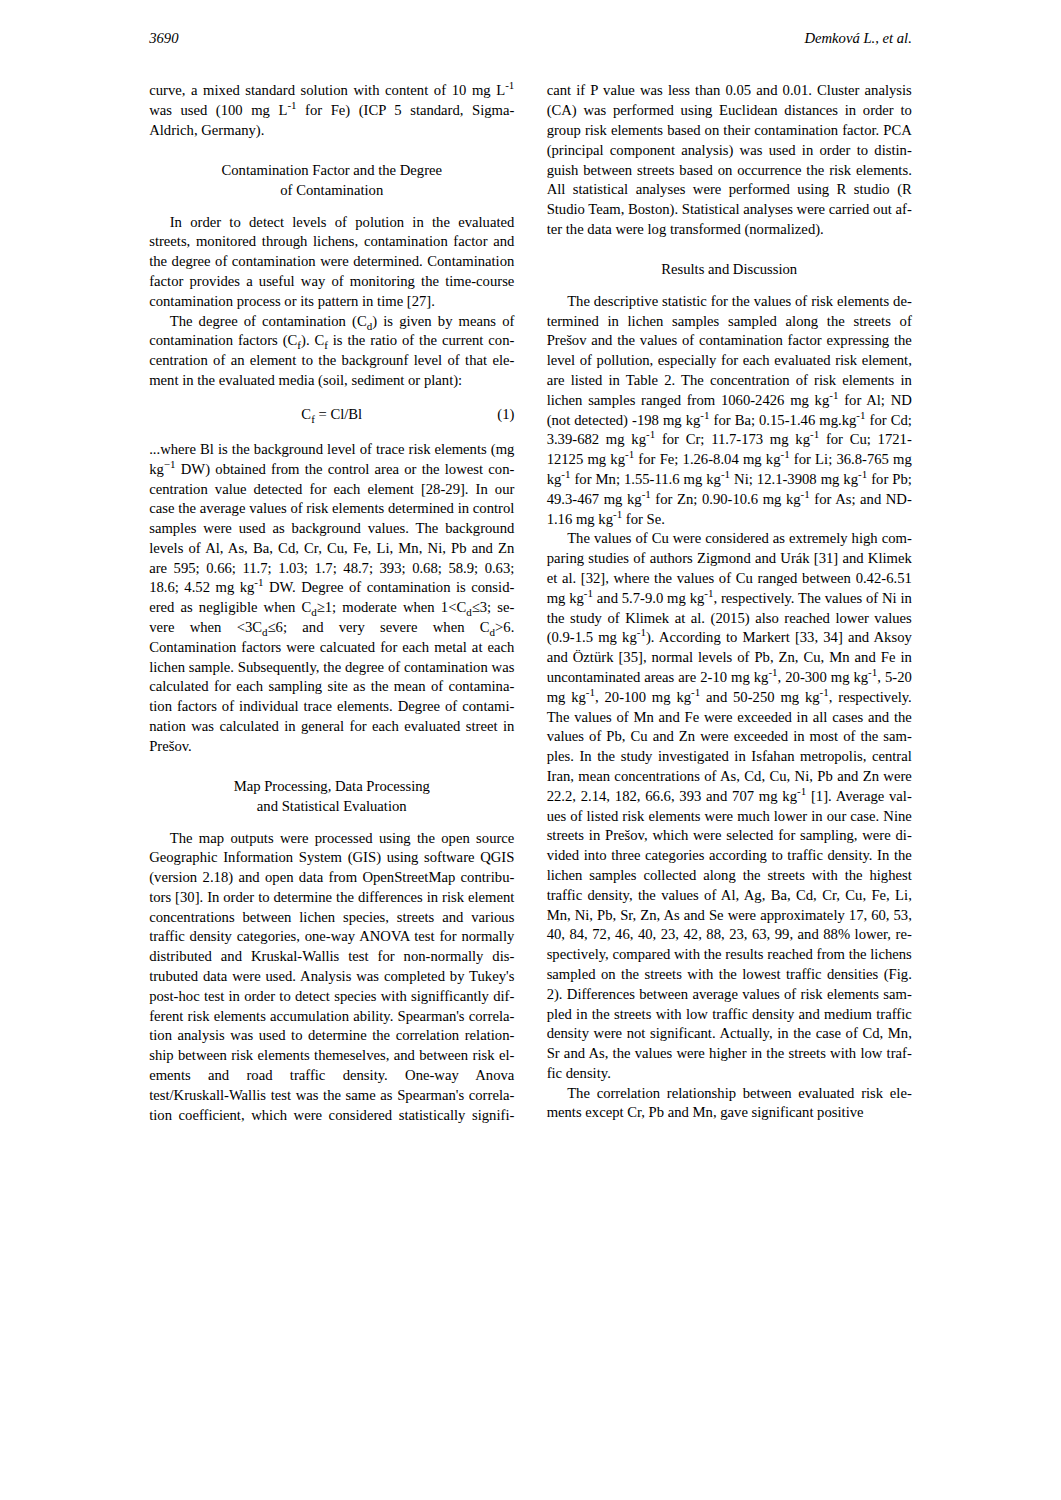3690 Demková L., et al.
curve, a mixed standard solution with content of 10 mg L-1 was used (100 mg L-1 for Fe) (ICP 5 standard, Sigma-Aldrich, Germany).
Contamination Factor and the Degree
of Contamination
In order to detect levels of polution in the evaluated streets, monitored through lichens, contamination factor and the degree of contamination were determined. Contamination factor provides a useful way of monitoring the time-course contamination process or its pattern in time [27].
The degree of contamination (Cd) is given by means of contamination factors (Cf). Cf is the ratio of the current concentration of an element to the backgrounf level of that element in the evaluated media (soil, sediment or plant):
Cf = Cl/Bl (1)
...where Bl is the background level of trace risk elements (mg kg−1 DW) obtained from the control area or the lowest concentration value detected for each element [28-29]. In our case the average values of risk elements determined in control samples were used as background values. The background levels of Al, As, Ba, Cd, Cr, Cu, Fe, Li, Mn, Ni, Pb and Zn are 595; 0.66; 11.7; 1.03; 1.7; 48.7; 393; 0.68; 58.9; 0.63; 18.6; 4.52 mg kg-1 DW. Degree of contamination is considered as negligible when Cd≥1; moderate when 1<Cd≤3; severe when <3Cd≤6; and very severe when Cd>6. Contamination factors were calcuated for each metal at each lichen sample. Subsequently, the degree of contamination was calculated for each sampling site as the mean of contamination factors of individual trace elements. Degree of contamination was calculated in general for each evaluated street in Prešov.
Map Processing, Data Processing
and Statistical Evaluation
The map outputs were processed using the open source Geographic Information System (GIS) using software QGIS (version 2.18) and open data from OpenStreetMap contributors [30]. In order to determine the differences in risk element concentrations between lichen species, streets and various traffic density categories, one-way ANOVA test for normally distributed and Kruskal-Wallis test for non-normally distrubuted data were used. Analysis was completed by Tukey's post-hoc test in order to detect species with signifficantly different risk elements accumulation ability. Spearman's correlation analysis was used to determine the correlation relationship between risk elements themeselves, and between risk elements and road traffic density. One-way Anova test/Kruskall-Wallis test was the same as Spearman's correlation coefficient, which were considered statistically significant if P value was less than 0.05 and 0.01. Cluster analysis (CA) was performed using Euclidean distances in order to group risk elements based on their contamination factor. PCA (principal component analysis) was used in order to distinguish between streets based on occurrence the risk elements. All statistical analyses were performed using R studio (R Studio Team, Boston). Statistical analyses were carried out after the data were log transformed (normalized).
Results and Discussion
The descriptive statistic for the values of risk elements determined in lichen samples sampled along the streets of Prešov and the values of contamination factor expressing the level of pollution, especially for each evaluated risk element, are listed in Table 2. The concentration of risk elements in lichen samples ranged from 1060-2426 mg kg-1 for Al; ND (not detected) -198 mg kg-1 for Ba; 0.15-1.46 mg.kg-1 for Cd; 3.39-682 mg kg-1 for Cr; 11.7-173 mg kg-1 for Cu; 1721-12125 mg kg-1 for Fe; 1.26-8.04 mg kg-1 for Li; 36.8-765 mg kg-1 for Mn; 1.55-11.6 mg kg-1 Ni; 12.1-3908 mg kg-1 for Pb; 49.3-467 mg kg-1 for Zn; 0.90-10.6 mg kg-1 for As; and ND-1.16 mg kg-1 for Se.
The values of Cu were considered as extremely high comparing studies of authors Zigmond and Urák [31] and Klimek et al. [32], where the values of Cu ranged between 0.42-6.51 mg kg-1 and 5.7-9.0 mg kg-1, respectively. The values of Ni in the study of Klimek at al. (2015) also reached lower values (0.9-1.5 mg kg-1). According to Markert [33, 34] and Aksoy and Öztürk [35], normal levels of Pb, Zn, Cu, Mn and Fe in uncontaminated areas are 2-10 mg kg-1, 20-300 mg kg-1, 5-20 mg kg-1, 20-100 mg kg-1 and 50-250 mg kg-1, respectively. The values of Mn and Fe were exceeded in all cases and the values of Pb, Cu and Zn were exceeded in most of the samples. In the study investigated in Isfahan metropolis, central Iran, mean concentrations of As, Cd, Cu, Ni, Pb and Zn were 22.2, 2.14, 182, 66.6, 393 and 707 mg kg-1 [1]. Average values of listed risk elements were much lower in our case. Nine streets in Prešov, which were selected for sampling, were divided into three categories according to traffic density. In the lichen samples collected along the streets with the highest traffic density, the values of Al, Ag, Ba, Cd, Cr, Cu, Fe, Li, Mn, Ni, Pb, Sr, Zn, As and Se were approximately 17, 60, 53, 40, 84, 72, 46, 40, 23, 42, 88, 23, 63, 99, and 88% lower, respectively, compared with the results reached from the lichens sampled on the streets with the lowest traffic densities (Fig. 2). Differences between average values of risk elements sampled in the streets with low traffic density and medium traffic density were not significant. Actually, in the case of Cd, Mn, Sr and As, the values were higher in the streets with low traffic density.
The correlation relationship between evaluated risk elements except Cr, Pb and Mn, gave significant positive